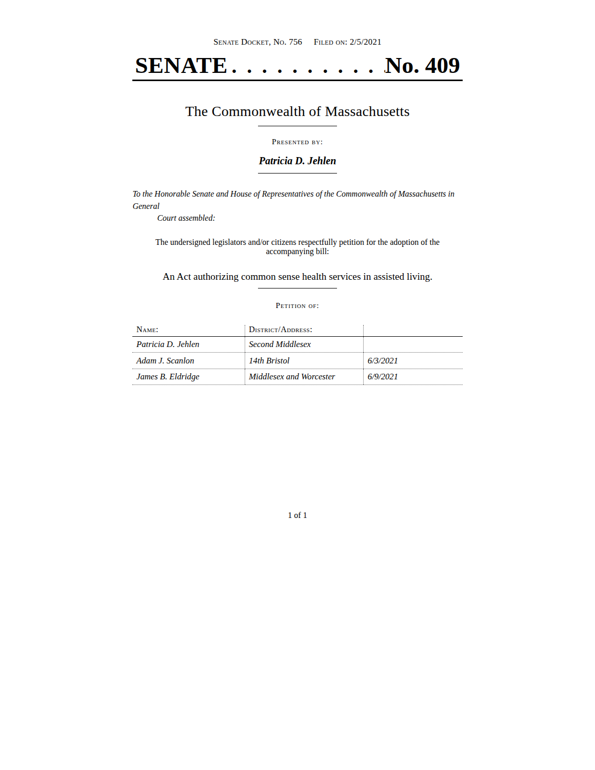Senate Docket, No. 756 Filed on: 2/5/2021
SENATE . . . . . . . . . . . . . . . No. 409
The Commonwealth of Massachusetts
Presented by:
Patricia D. Jehlen
To the Honorable Senate and House of Representatives of the Commonwealth of Massachusetts in General Court assembled:
The undersigned legislators and/or citizens respectfully petition for the adoption of the accompanying bill:
An Act authorizing common sense health services in assisted living.
Petition of:
| Name: | District/Address: | |
| --- | --- | --- |
| Patricia D. Jehlen | Second Middlesex | |
| Adam J. Scanlon | 14th Bristol | 6/3/2021 |
| James B. Eldridge | Middlesex and Worcester | 6/9/2021 |
1 of 1